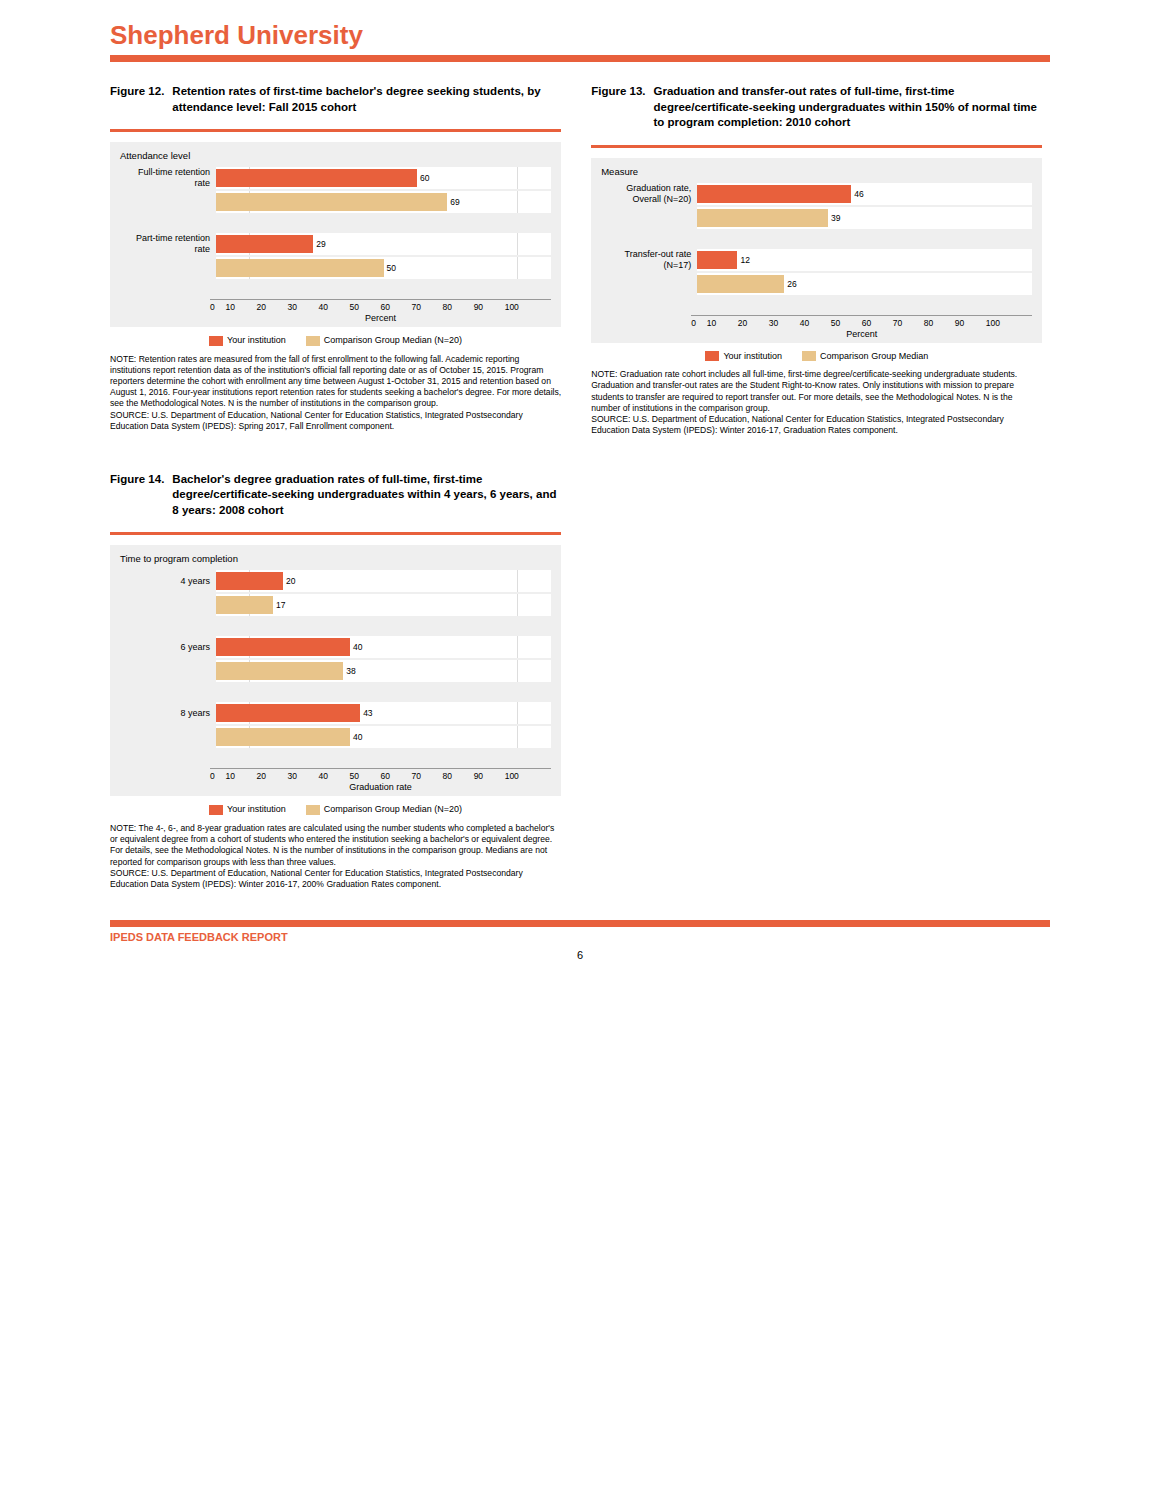Shepherd University
Figure 12. Retention rates of first-time bachelor's degree seeking students, by attendance level: Fall 2015 cohort
Attendance level
Full-time retention rate
60
69
Part-time retention rate
29
50
0102030405060708090100
Percent
Your institution Comparison Group Median (N=20)
NOTE: Retention rates are measured from the fall of first enrollment to the following fall. Academic reporting institutions report retention data as of the institution's official fall reporting date or as of October 15, 2015. Program reporters determine the cohort with enrollment any time between August 1-October 31, 2015 and retention based on August 1, 2016. Four-year institutions report retention rates for students seeking a bachelor's degree. For more details, see the Methodological Notes. N is the number of institutions in the comparison group.
SOURCE: U.S. Department of Education, National Center for Education Statistics, Integrated Postsecondary Education Data System (IPEDS): Spring 2017, Fall Enrollment component.
Figure 14. Bachelor's degree graduation rates of full-time, first-time degree/certificate-seeking undergraduates within 4 years, 6 years, and 8 years: 2008 cohort
Time to program completion
4 years
20
17
6 years
40
38
8 years
43
40
0102030405060708090100
Graduation rate
Your institution Comparison Group Median (N=20)
NOTE: The 4-, 6-, and 8-year graduation rates are calculated using the number students who completed a bachelor's or equivalent degree from a cohort of students who entered the institution seeking a bachelor's or equivalent degree. For details, see the Methodological Notes. N is the number of institutions in the comparison group. Medians are not reported for comparison groups with less than three values.
SOURCE: U.S. Department of Education, National Center for Education Statistics, Integrated Postsecondary Education Data System (IPEDS): Winter 2016-17, 200% Graduation Rates component.
Figure 13. Graduation and transfer-out rates of full-time, first-time degree/certificate-seeking undergraduates within 150% of normal time to program completion: 2010 cohort
Measure
Graduation rate, Overall (N=20)
46
39
Transfer-out rate (N=17)
12
26
0102030405060708090100
Percent
Your institution Comparison Group Median
NOTE: Graduation rate cohort includes all full-time, first-time degree/certificate-seeking undergraduate students. Graduation and transfer-out rates are the Student Right-to-Know rates. Only institutions with mission to prepare students to transfer are required to report transfer out. For more details, see the Methodological Notes. N is the number of institutions in the comparison group.
SOURCE: U.S. Department of Education, National Center for Education Statistics, Integrated Postsecondary Education Data System (IPEDS): Winter 2016-17, Graduation Rates component.
IPEDS DATA FEEDBACK REPORT
6